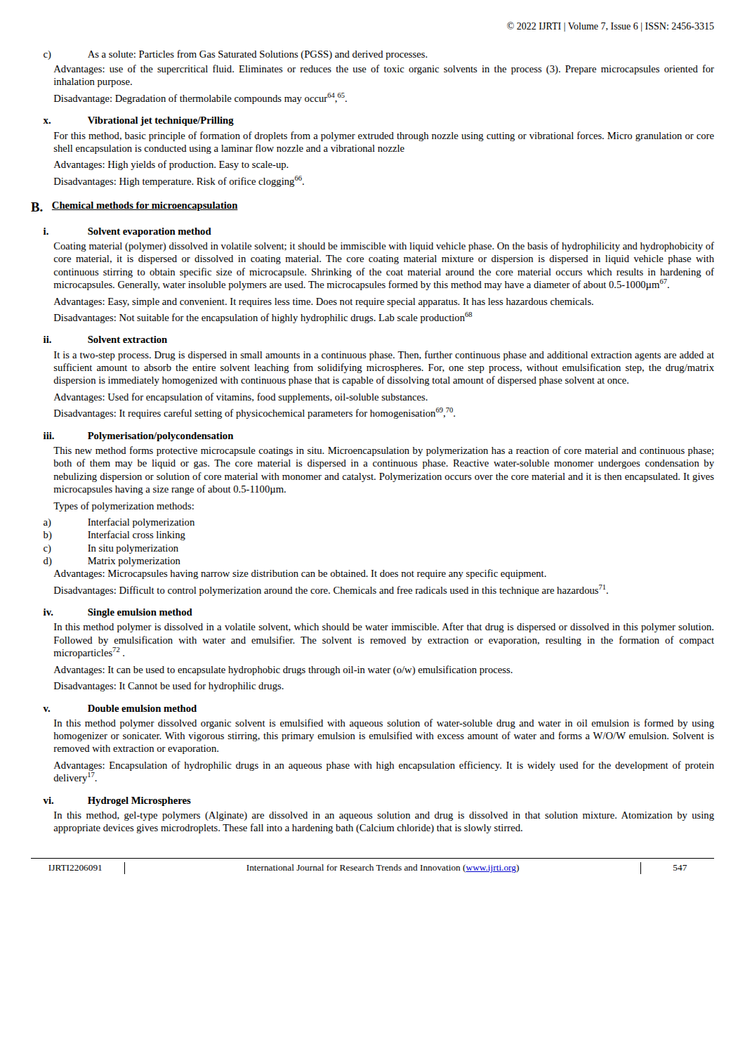© 2022 IJRTI | Volume 7, Issue 6 | ISSN: 2456-3315
c)
As a solute: Particles from Gas Saturated Solutions (PGSS) and derived processes.
Advantages: use of the supercritical fluid. Eliminates or reduces the use of toxic organic solvents in the process (3). Prepare microcapsules oriented for inhalation purpose.
Disadvantage: Degradation of thermolabile compounds may occur64,65.
x.
Vibrational jet technique/Prilling
For this method, basic principle of formation of droplets from a polymer extruded through nozzle using cutting or vibrational forces. Micro granulation or core shell encapsulation is conducted using a laminar flow nozzle and a vibrational nozzle
Advantages: High yields of production. Easy to scale-up.
Disadvantages: High temperature. Risk of orifice clogging66.
B.
Chemical methods for microencapsulation
i.
Solvent evaporation method
Coating material (polymer) dissolved in volatile solvent; it should be immiscible with liquid vehicle phase. On the basis of hydrophilicity and hydrophobicity of core material, it is dispersed or dissolved in coating material. The core coating material mixture or dispersion is dispersed in liquid vehicle phase with continuous stirring to obtain specific size of microcapsule. Shrinking of the coat material around the core material occurs which results in hardening of microcapsules. Generally, water insoluble polymers are used. The microcapsules formed by this method may have a diameter of about 0.5-1000µm67.
Advantages: Easy, simple and convenient. It requires less time. Does not require special apparatus. It has less hazardous chemicals.
Disadvantages: Not suitable for the encapsulation of highly hydrophilic drugs. Lab scale production68
ii.
Solvent extraction
It is a two-step process. Drug is dispersed in small amounts in a continuous phase. Then, further continuous phase and additional extraction agents are added at sufficient amount to absorb the entire solvent leaching from solidifying microspheres. For, one step process, without emulsification step, the drug/matrix dispersion is immediately homogenized with continuous phase that is capable of dissolving total amount of dispersed phase solvent at once.
Advantages: Used for encapsulation of vitamins, food supplements, oil-soluble substances.
Disadvantages: It requires careful setting of physicochemical parameters for homogenisation69,70.
iii.
Polymerisation/polycondensation
This new method forms protective microcapsule coatings in situ. Microencapsulation by polymerization has a reaction of core material and continuous phase; both of them may be liquid or gas. The core material is dispersed in a continuous phase. Reactive water-soluble monomer undergoes condensation by nebulizing dispersion or solution of core material with monomer and catalyst. Polymerization occurs over the core material and it is then encapsulated. It gives microcapsules having a size range of about 0.5-1100µm.
Types of polymerization methods:
a)
Interfacial polymerization
b)
Interfacial cross linking
c)
In situ polymerization
d)
Matrix polymerization
Advantages: Microcapsules having narrow size distribution can be obtained. It does not require any specific equipment.
Disadvantages: Difficult to control polymerization around the core. Chemicals and free radicals used in this technique are hazardous71.
iv.
Single emulsion method
In this method polymer is dissolved in a volatile solvent, which should be water immiscible. After that drug is dispersed or dissolved in this polymer solution. Followed by emulsification with water and emulsifier. The solvent is removed by extraction or evaporation, resulting in the formation of compact microparticles72 .
Advantages: It can be used to encapsulate hydrophobic drugs through oil-in water (o/w) emulsification process.
Disadvantages: It Cannot be used for hydrophilic drugs.
v.
Double emulsion method
In this method polymer dissolved organic solvent is emulsified with aqueous solution of water-soluble drug and water in oil emulsion is formed by using homogenizer or sonicater. With vigorous stirring, this primary emulsion is emulsified with excess amount of water and forms a W/O/W emulsion. Solvent is removed with extraction or evaporation.
Advantages: Encapsulation of hydrophilic drugs in an aqueous phase with high encapsulation efficiency. It is widely used for the development of protein delivery17.
vi.
Hydrogel Microspheres
In this method, gel-type polymers (Alginate) are dissolved in an aqueous solution and drug is dissolved in that solution mixture. Atomization by using appropriate devices gives microdroplets. These fall into a hardening bath (Calcium chloride) that is slowly stirred.
IJRTI2206091
International Journal for Research Trends and Innovation (www.ijrti.org)
547